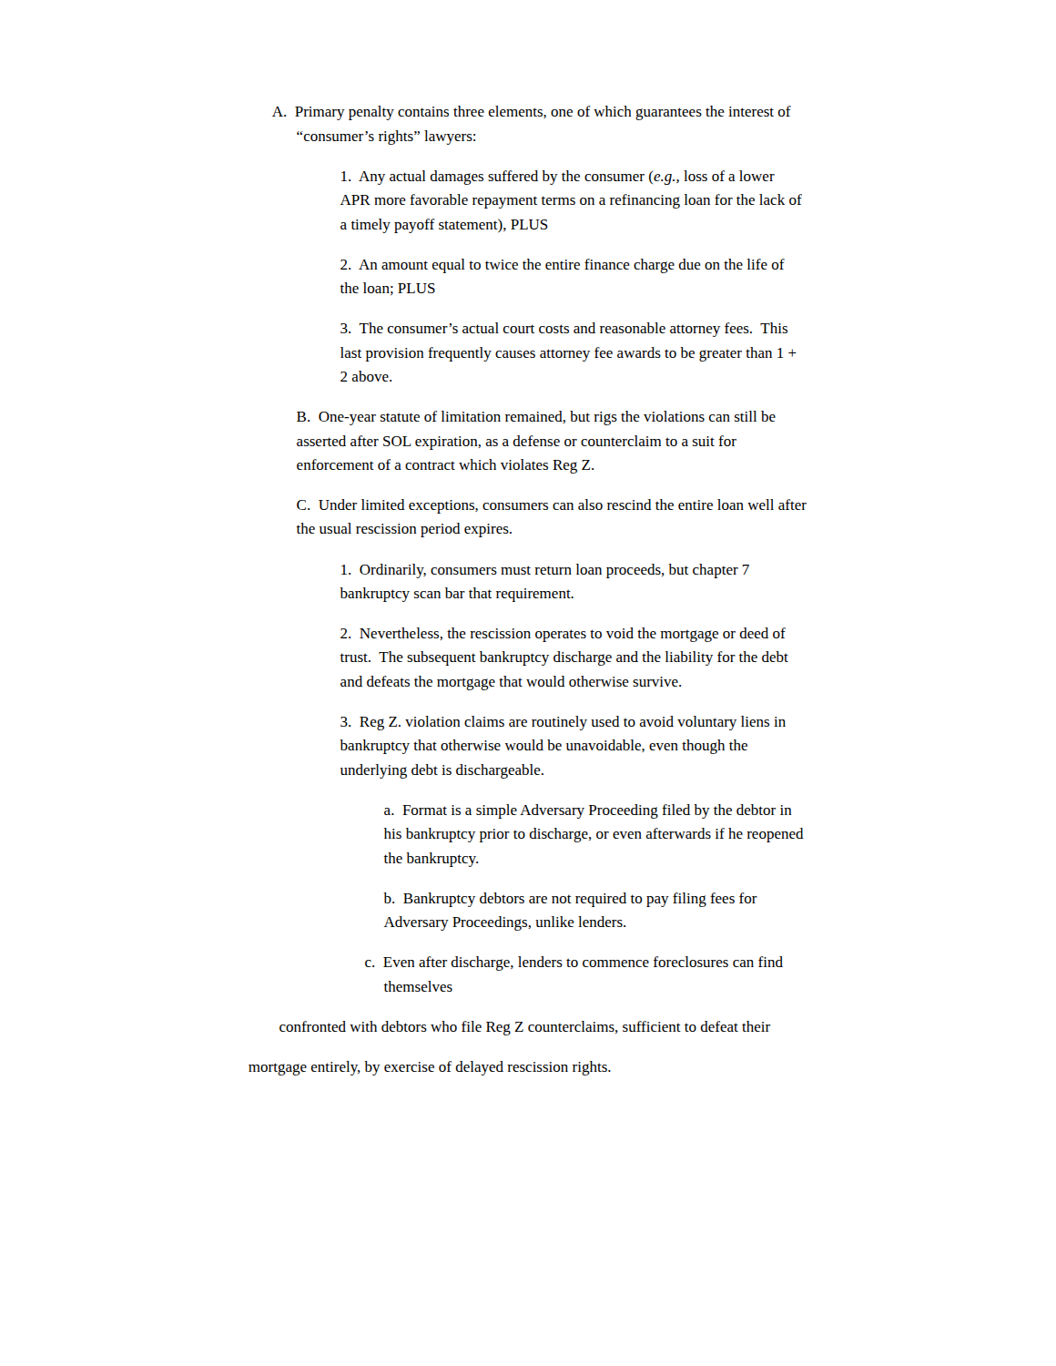A. Primary penalty contains three elements, one of which guarantees the interest of “consumer’s rights” lawyers:
1. Any actual damages suffered by the consumer (e.g., loss of a lower APR more favorable repayment terms on a refinancing loan for the lack of a timely payoff statement), PLUS
2. An amount equal to twice the entire finance charge due on the life of the loan; PLUS
3. The consumer’s actual court costs and reasonable attorney fees. This last provision frequently causes attorney fee awards to be greater than 1 + 2 above.
B. One-year statute of limitation remained, but rigs the violations can still be asserted after SOL expiration, as a defense or counterclaim to a suit for enforcement of a contract which violates Reg Z.
C. Under limited exceptions, consumers can also rescind the entire loan well after the usual rescission period expires.
1. Ordinarily, consumers must return loan proceeds, but chapter 7 bankruptcy scan bar that requirement.
2. Nevertheless, the rescission operates to void the mortgage or deed of trust. The subsequent bankruptcy discharge and the liability for the debt and defeats the mortgage that would otherwise survive.
3. Reg Z. violation claims are routinely used to avoid voluntary liens in bankruptcy that otherwise would be unavoidable, even though the underlying debt is dischargeable.
a. Format is a simple Adversary Proceeding filed by the debtor in his bankruptcy prior to discharge, or even afterwards if he reopened the bankruptcy.
b. Bankruptcy debtors are not required to pay filing fees for Adversary Proceedings, unlike lenders.
c. Even after discharge, lenders to commence foreclosures can find themselves
confronted with debtors who file Reg Z counterclaims, sufficient to defeat their
mortgage entirely, by exercise of delayed rescission rights.